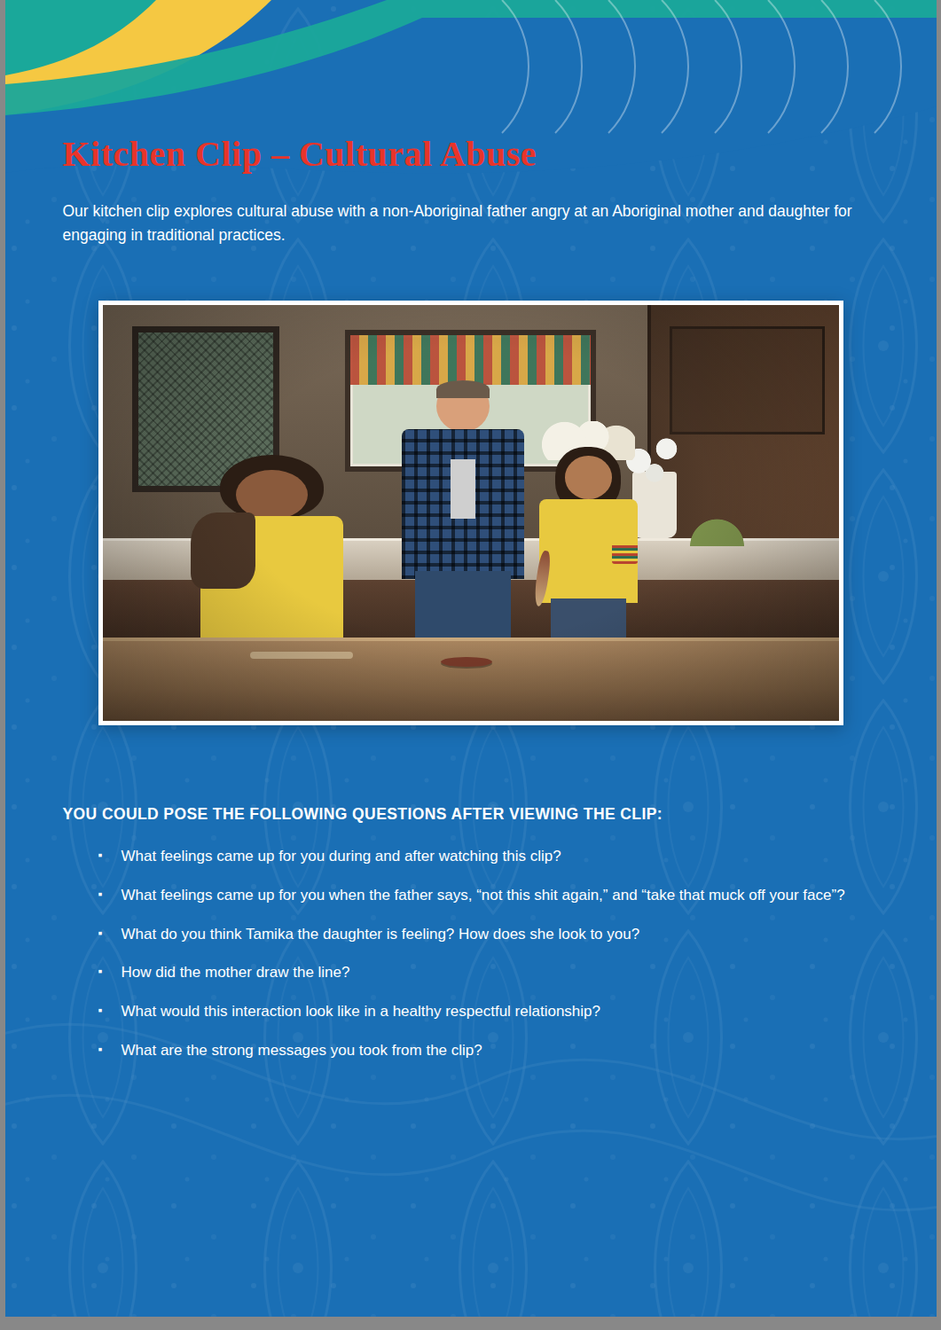Kitchen Clip – Cultural Abuse
Our kitchen clip explores cultural abuse with a non-Aboriginal father angry at an Aboriginal mother and daughter for engaging in traditional practices.
You could pose the following questions after viewing the clip:
What feelings came up for you during and after watching this clip?
What feelings came up for you when the father says, “not this shit again,” and “take that muck off your face”?
What do you think Tamika the daughter is feeling? How does she look to you?
How did the mother draw the line?
What would this interaction look like in a healthy respectful relationship?
What are the strong messages you took from the clip?